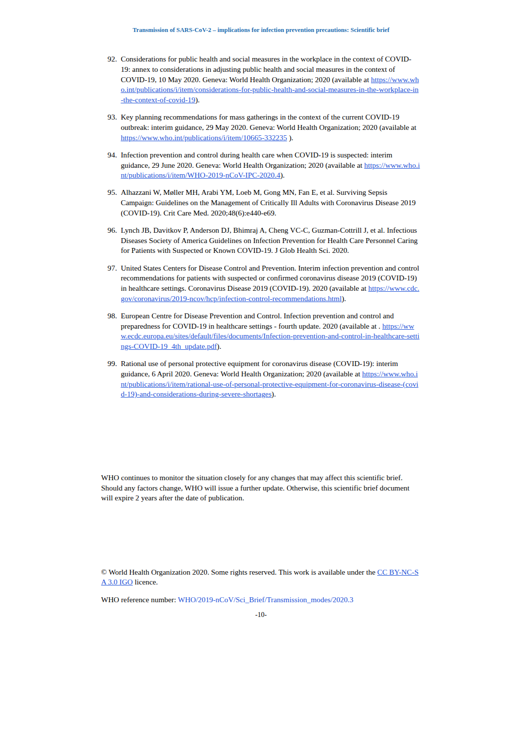Transmission of SARS-CoV-2 – implications for infection prevention precautions: Scientific brief
92. Considerations for public health and social measures in the workplace in the context of COVID-19: annex to considerations in adjusting public health and social measures in the context of COVID-19, 10 May 2020. Geneva: World Health Organization; 2020 (available at https://www.who.int/publications/i/item/considerations-for-public-health-and-social-measures-in-the-workplace-in-the-context-of-covid-19).
93. Key planning recommendations for mass gatherings in the context of the current COVID-19 outbreak: interim guidance, 29 May 2020. Geneva: World Health Organization; 2020 (available at https://www.who.int/publications/i/item/10665-332235 ).
94. Infection prevention and control during health care when COVID-19 is suspected: interim guidance, 29 June 2020. Geneva: World Health Organization; 2020 (available at https://www.who.int/publications/i/item/WHO-2019-nCoV-IPC-2020.4).
95. Alhazzani W, Møller MH, Arabi YM, Loeb M, Gong MN, Fan E, et al. Surviving Sepsis Campaign: Guidelines on the Management of Critically Ill Adults with Coronavirus Disease 2019 (COVID-19). Crit Care Med. 2020;48(6):e440-e69.
96. Lynch JB, Davitkov P, Anderson DJ, Bhimraj A, Cheng VC-C, Guzman-Cottrill J, et al. Infectious Diseases Society of America Guidelines on Infection Prevention for Health Care Personnel Caring for Patients with Suspected or Known COVID-19. J Glob Health Sci. 2020.
97. United States Centers for Disease Control and Prevention. Interim infection prevention and control recommendations for patients with suspected or confirmed coronavirus disease 2019 (COVID-19) in healthcare settings. Coronavirus Disease 2019 (COVID-19). 2020 (available at https://www.cdc.gov/coronavirus/2019-ncov/hcp/infection-control-recommendations.html).
98. European Centre for Disease Prevention and Control. Infection prevention and control and preparedness for COVID-19 in healthcare settings - fourth update. 2020 (available at . https://www.ecdc.europa.eu/sites/default/files/documents/Infection-prevention-and-control-in-healthcare-settings-COVID-19_4th_update.pdf).
99. Rational use of personal protective equipment for coronavirus disease (COVID-19): interim guidance, 6 April 2020. Geneva: World Health Organization; 2020 (available at https://www.who.int/publications/i/item/rational-use-of-personal-protective-equipment-for-coronavirus-disease-(covid-19)-and-considerations-during-severe-shortages).
WHO continues to monitor the situation closely for any changes that may affect this scientific brief. Should any factors change, WHO will issue a further update. Otherwise, this scientific brief document will expire 2 years after the date of publication.
© World Health Organization 2020. Some rights reserved. This work is available under the CC BY-NC-SA 3.0 IGO licence.
WHO reference number: WHO/2019-nCoV/Sci_Brief/Transmission_modes/2020.3
-10-